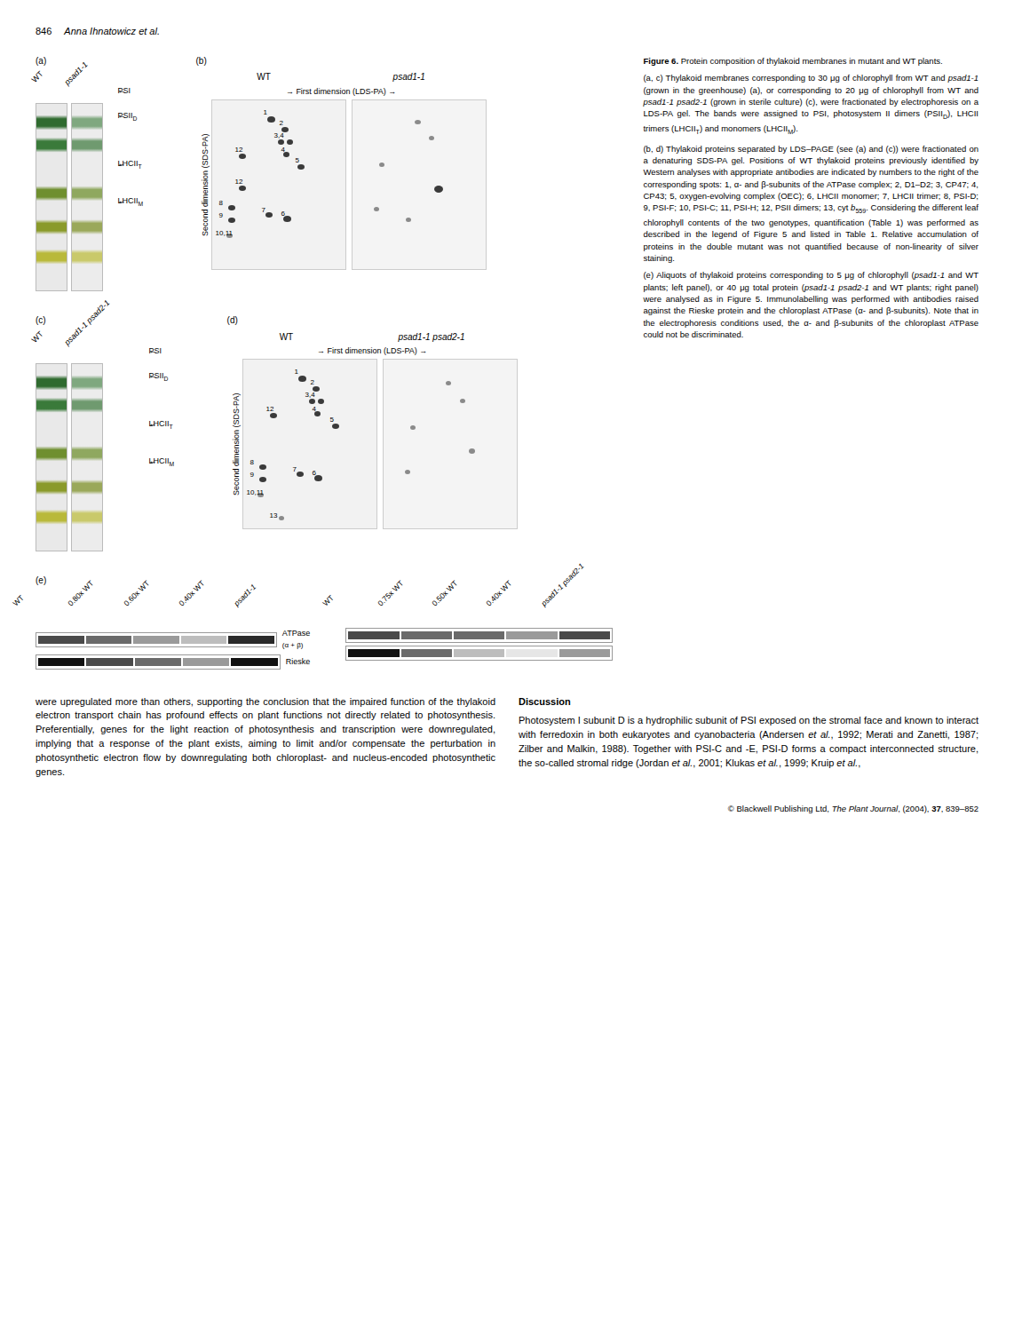846 Anna Ihnatowicz et al.
(a)
WT
psad1-1
←PSI ←PSIID ←LHCIIT ←LHCIIM
(b)
WT psad1-1
→ First dimension (LDS-PA) →
Second dimension (SDS-PA)
1
2
3,4
4
5
12
12
8
9
7
6
10,11
(c)
WT
psad1-1 psad2-1
←PSI ←PSIID ←LHCIIT ←LHCIIM
(d)
WT psad1-1 psad2-1
→ First dimension (LDS-PA) →
Second dimension (SDS-PA)
1
2
3,4
4
5
12
8
9
7
6
10,11
13
(e)
WT 0.80x WT 0.60x WT 0.40x WT psad1-1
ATPase
(α + β)
Rieske
WT 0.75x WT 0.50x WT 0.40x WT psad1-1 psad2-1
Figure 6. Protein composition of thylakoid membranes in mutant and WT plants.
(a, c) Thylakoid membranes corresponding to 30 μg of chlorophyll from WT and psad1-1 (grown in the greenhouse) (a), or corresponding to 20 μg of chlorophyll from WT and psad1-1 psad2-1 (grown in sterile culture) (c), were fractionated by electrophoresis on a LDS-PA gel. The bands were assigned to PSI, photosystem II dimers (PSIID), LHCII trimers (LHCIIT) and monomers (LHCIIM).
(b, d) Thylakoid proteins separated by LDS–PAGE (see (a) and (c)) were fractionated on a denaturing SDS-PA gel. Positions of WT thylakoid proteins previously identified by Western analyses with appropriate antibodies are indicated by numbers to the right of the corresponding spots: 1, α- and β-subunits of the ATPase complex; 2, D1–D2; 3, CP47; 4, CP43; 5, oxygen-evolving complex (OEC); 6, LHCII monomer; 7, LHCII trimer; 8, PSI-D; 9, PSI-F; 10, PSI-C; 11, PSI-H; 12, PSII dimers; 13, cyt b559. Considering the different leaf chlorophyll contents of the two genotypes, quantification (Table 1) was performed as described in the legend of Figure 5 and listed in Table 1. Relative accumulation of proteins in the double mutant was not quantified because of non-linearity of silver staining.
(e) Aliquots of thylakoid proteins corresponding to 5 μg of chlorophyll (psad1-1 and WT plants; left panel), or 40 μg total protein (psad1-1 psad2-1 and WT plants; right panel) were analysed as in Figure 5. Immunolabelling was performed with antibodies raised against the Rieske protein and the chloroplast ATPase (α- and β-subunits). Note that in the electrophoresis conditions used, the α- and β-subunits of the chloroplast ATPase could not be discriminated.
were upregulated more than others, supporting the conclusion that the impaired function of the thylakoid electron transport chain has profound effects on plant functions not directly related to photosynthesis. Preferentially, genes for the light reaction of photosynthesis and transcription were downregulated, implying that a response of the plant exists, aiming to limit and/or compensate the perturbation in photosynthetic electron flow by downregulating both chloroplast- and nucleus-encoded photosynthetic genes.
Discussion
Photosystem I subunit D is a hydrophilic subunit of PSI exposed on the stromal face and known to interact with ferredoxin in both eukaryotes and cyanobacteria (Andersen et al., 1992; Merati and Zanetti, 1987; Zilber and Malkin, 1988). Together with PSI-C and -E, PSI-D forms a compact interconnected structure, the so-called stromal ridge (Jordan et al., 2001; Klukas et al., 1999; Kruip et al.,
© Blackwell Publishing Ltd, The Plant Journal, (2004), 37, 839–852